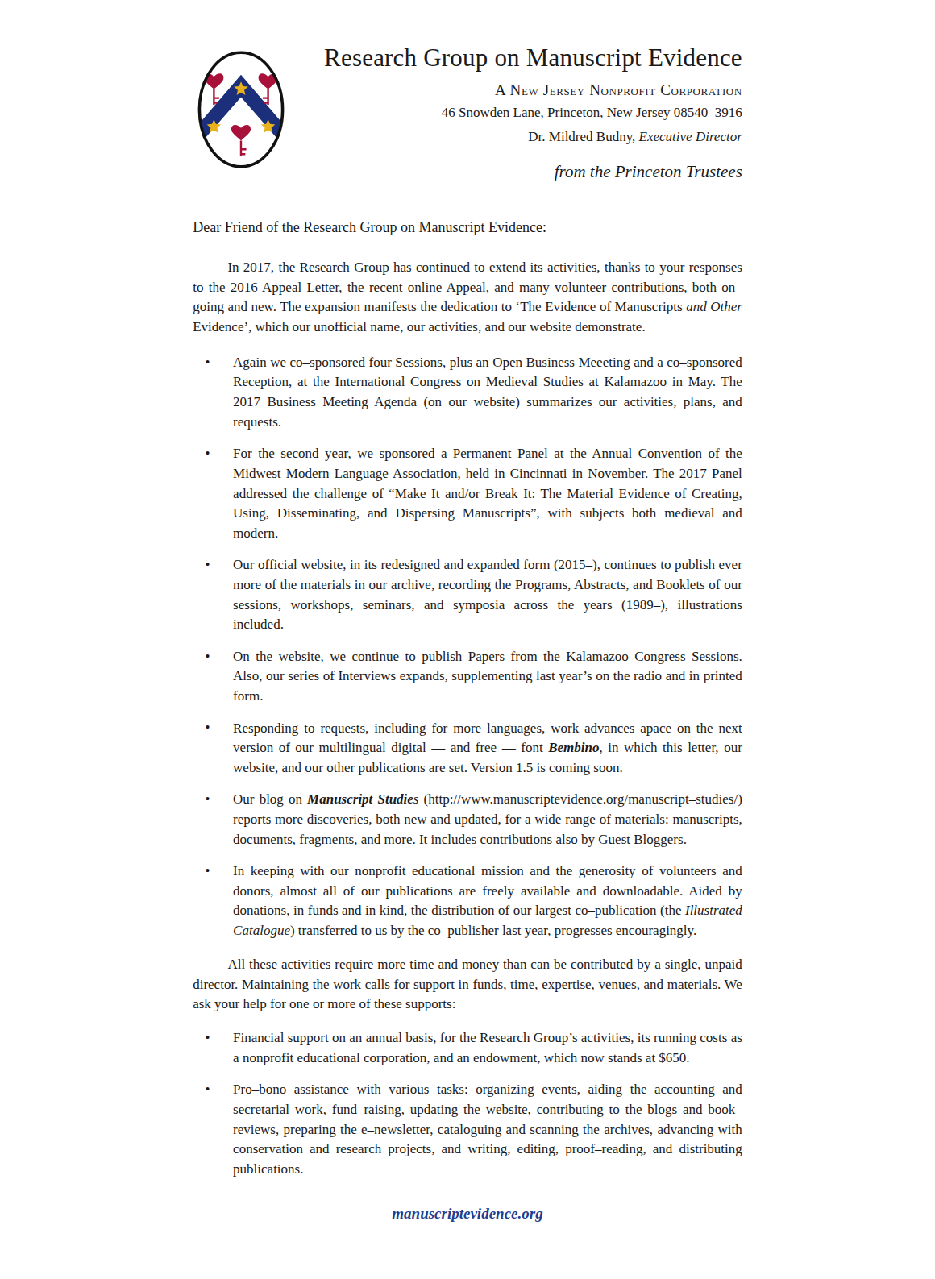Research Group on Manuscript Evidence
A New Jersey Nonprofit Corporation
46 Snowden Lane, Princeton, New Jersey 08540–3916
Dr. Mildred Budny, Executive Director
from the Princeton Trustees
Dear Friend of the Research Group on Manuscript Evidence:
In 2017, the Research Group has continued to extend its activities, thanks to your responses to the 2016 Appeal Letter, the recent online Appeal, and many volunteer contributions, both on–going and new. The expansion manifests the dedication to ‘The Evidence of Manuscripts and Other Evidence’, which our unofficial name, our activities, and our website demonstrate.
Again we co–sponsored four Sessions, plus an Open Business Meeeting and a co–sponsored Reception, at the International Congress on Medieval Studies at Kalamazoo in May. The 2017 Business Meeting Agenda (on our website) summarizes our activities, plans, and requests.
For the second year, we sponsored a Permanent Panel at the Annual Convention of the Midwest Modern Language Association, held in Cincinnati in November. The 2017 Panel addressed the challenge of “Make It and/or Break It: The Material Evidence of Creating, Using, Disseminating, and Dispersing Manuscripts”, with subjects both medieval and modern.
Our official website, in its redesigned and expanded form (2015–), continues to publish ever more of the materials in our archive, recording the Programs, Abstracts, and Booklets of our sessions, workshops, seminars, and symposia across the years (1989–), illustrations included.
On the website, we continue to publish Papers from the Kalamazoo Congress Sessions. Also, our series of Interviews expands, supplementing last year’s on the radio and in printed form.
Responding to requests, including for more languages, work advances apace on the next version of our multilingual digital — and free — font Bembino, in which this letter, our website, and our other publications are set. Version 1.5 is coming soon.
Our blog on Manuscript Studie s (http://www.manuscriptevidence.org/manuscript–studies/) reports more discoveries, both new and updated, for a wide range of materials: manuscripts, documents, fragments, and more. It includes contributions also by Guest Bloggers.
In keeping with our nonprofit educational mission and the generosity of volunteers and donors, almost all of our publications are freely available and downloadable. Aided by donations, in funds and in kind, the distribution of our largest co–publication (the Illustrated Catalogue) transferred to us by the co–publisher last year, progresses encouragingly.
All these activities require more time and money than can be contributed by a single, unpaid director. Maintaining the work calls for support in funds, time, expertise, venues, and materials. We ask your help for one or more of these supports:
Financial support on an annual basis, for the Research Group’s activities, its running costs as a nonprofit educational corporation, and an endowment, which now stands at $650.
Pro–bono assistance with various tasks: organizing events, aiding the accounting and secretarial work, fund–raising, updating the website, contributing to the blogs and book–reviews, preparing the e–newsletter, cataloguing and scanning the archives, advancing with conservation and research projects, and writing, editing, proof–reading, and distributing publications.
manuscriptevidence.org